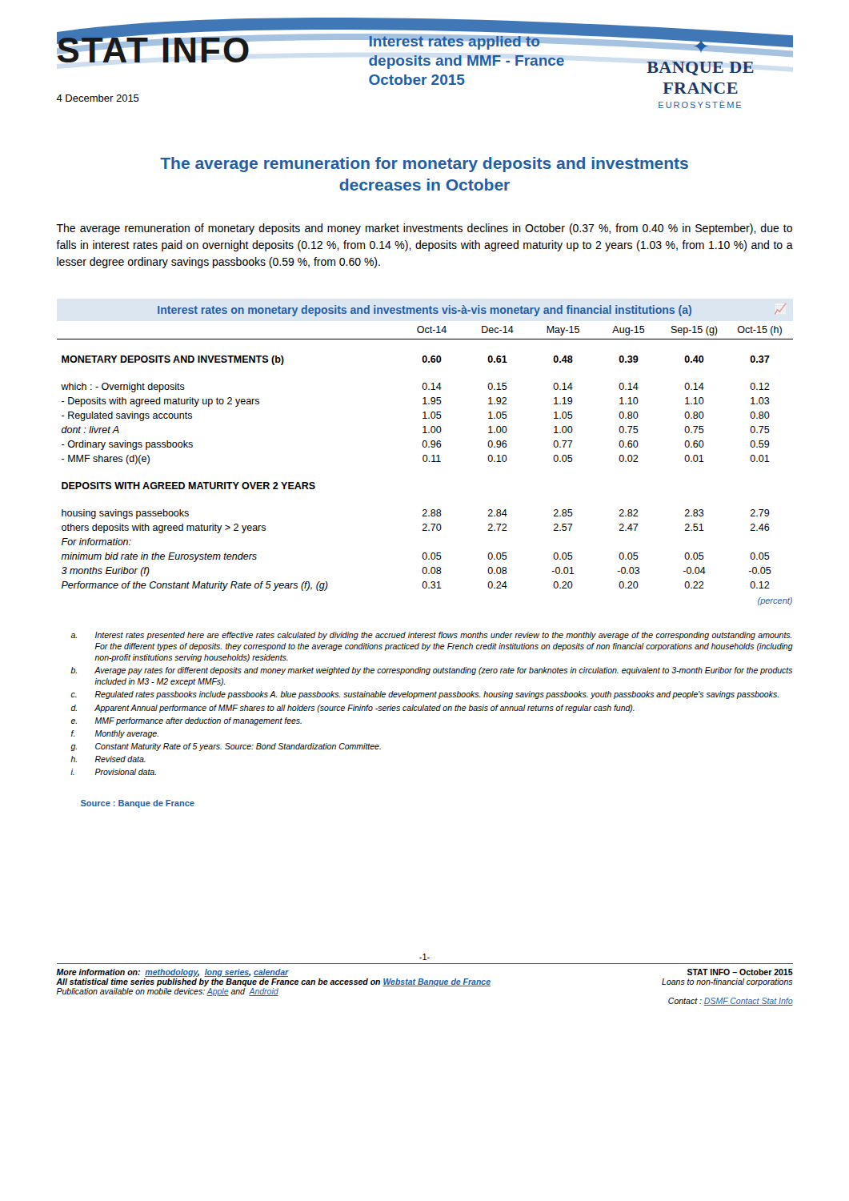STAT INFO
Interest rates applied to
deposits and MMF - France
October 2015
4 December 2015
✦
BANQUE DE FRANCE
EUROSYSTÈME
The average remuneration for monetary deposits and investments
decreases in October
The average remuneration of monetary deposits and money market investments declines in October (0.37 %, from 0.40 % in September), due to falls in interest rates paid on overnight deposits (0.12 %, from 0.14 %), deposits with agreed maturity up to 2 years (1.03 %, from 1.10 %) and to a lesser degree ordinary savings passbooks (0.59 %, from 0.60 %).
Interest rates on monetary deposits and investments vis-à-vis monetary and financial institutions (a) 📈
| | Oct-14 | Dec-14 | May-15 | Aug-15 | Sep-15 (g) | Oct-15 (h) |
| --- | --- | --- | --- | --- | --- | --- |
| MONETARY DEPOSITS AND INVESTMENTS (b) | 0.60 | 0.61 | 0.48 | 0.39 | 0.40 | 0.37 |
| which : - Overnight deposits | 0.14 | 0.15 | 0.14 | 0.14 | 0.14 | 0.12 |
| - Deposits with agreed maturity up to 2 years | 1.95 | 1.92 | 1.19 | 1.10 | 1.10 | 1.03 |
| - Regulated savings accounts | 1.05 | 1.05 | 1.05 | 0.80 | 0.80 | 0.80 |
| dont : livret A | 1.00 | 1.00 | 1.00 | 0.75 | 0.75 | 0.75 |
| - Ordinary savings passbooks | 0.96 | 0.96 | 0.77 | 0.60 | 0.60 | 0.59 |
| - MMF shares (d)(e) | 0.11 | 0.10 | 0.05 | 0.02 | 0.01 | 0.01 |
| DEPOSITS WITH AGREED MATURITY OVER 2 YEARS | | | | | | |
| housing savings passebooks | 2.88 | 2.84 | 2.85 | 2.82 | 2.83 | 2.79 |
| others deposits with agreed maturity > 2 years | 2.70 | 2.72 | 2.57 | 2.47 | 2.51 | 2.46 |
| For information: | | | | | | |
| minimum bid rate in the Eurosystem tenders | 0.05 | 0.05 | 0.05 | 0.05 | 0.05 | 0.05 |
| 3 months Euribor (f) | 0.08 | 0.08 | -0.01 | -0.03 | -0.04 | -0.05 |
| Performance of the Constant Maturity Rate of 5 years (f), (g) | 0.31 | 0.24 | 0.20 | 0.20 | 0.22 | 0.12 |
(percent)
a. Interest rates presented here are effective rates calculated by dividing the accrued interest flows months under review to the monthly average of the corresponding outstanding amounts. For the different types of deposits. they correspond to the average conditions practiced by the French credit institutions on deposits of non financial corporations and households (including non-profit institutions serving households) residents.
b. Average pay rates for different deposits and money market weighted by the corresponding outstanding (zero rate for banknotes in circulation. equivalent to 3-month Euribor for the products included in M3 - M2 except MMFs).
c. Regulated rates passbooks include passbooks A. blue passbooks. sustainable development passbooks. housing savings passbooks. youth passbooks and people's savings passbooks.
d. Apparent Annual performance of MMF shares to all holders (source Fininfo -series calculated on the basis of annual returns of regular cash fund).
e. MMF performance after deduction of management fees.
f. Monthly average.
g. Constant Maturity Rate of 5 years. Source: Bond Standardization Committee.
h. Revised data.
i. Provisional data.
Source : Banque de France
-1-
More information on: methodology, long series, calendar
All statistical time series published by the Banque de France can be accessed on Webstat Banque de France
Publication available on mobile devices: Apple and Android
STAT INFO – October 2015
Loans to non-financial corporations
Contact : DSMF Contact Stat Info